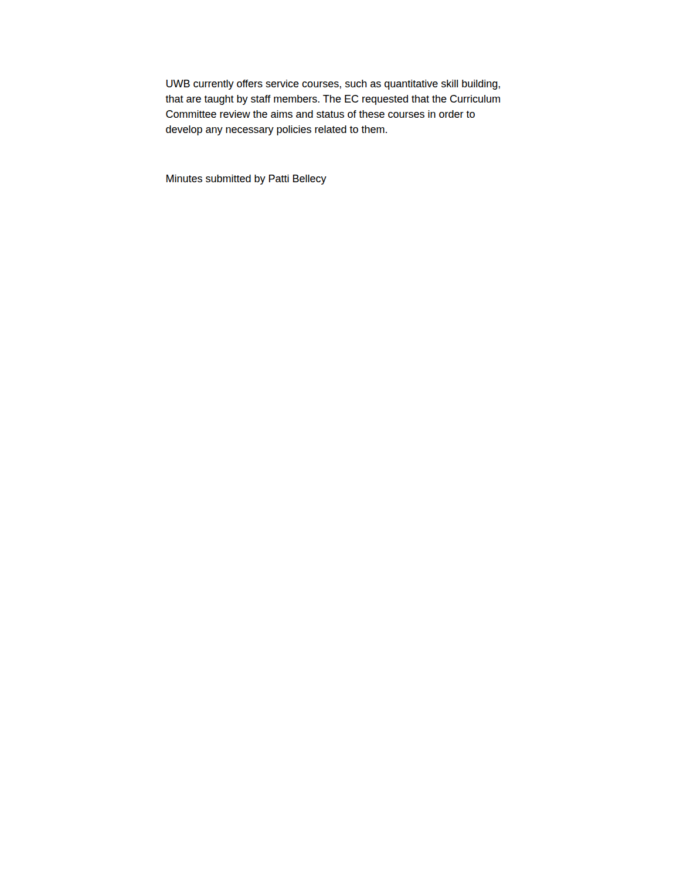UWB currently offers service courses, such as quantitative skill building, that are taught by staff members. The EC requested that the Curriculum Committee review the aims and status of these courses in order to develop any necessary policies related to them.
Minutes submitted by Patti Bellecy